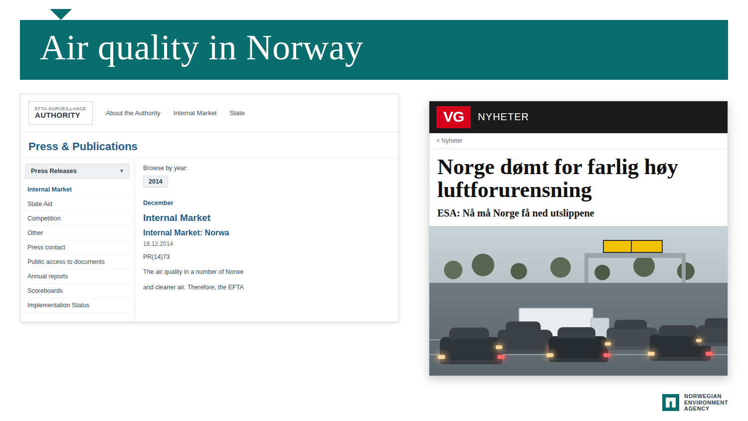Air quality in Norway
EFTA Surveillance
Authority
About the Authority Internal Market State
Press & Publications
Press Releases▼
Internal Market
State Aid
Competition
Other
Press contact
Public access to documents
Annual reports
Scoreboards
Implementation Status
Browse by year:
2014
December
Internal Market
Internal Market: Norwa
18.12.2014
PR(14)73
The air quality in a number of Norwe
and cleaner air. Therefore, the EFTA
VG
NYHETER
< Nyheter
Norge dømt for farlig høy luftforurensning
ESA: Nå må Norge få ned utslippene
Norwegian
Environment
Agency